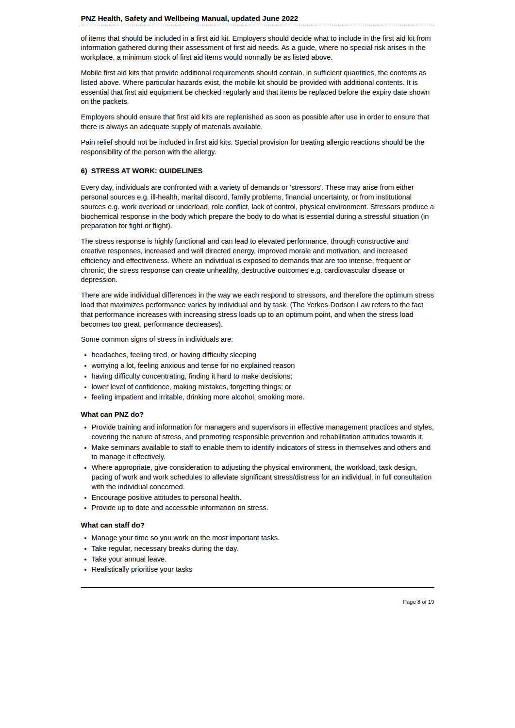PNZ Health, Safety and Wellbeing Manual, updated June 2022
of items that should be included in a first aid kit. Employers should decide what to include in the first aid kit from information gathered during their assessment of first aid needs. As a guide, where no special risk arises in the workplace, a minimum stock of first aid items would normally be as listed above.
Mobile first aid kits that provide additional requirements should contain, in sufficient quantities, the contents as listed above. Where particular hazards exist, the mobile kit should be provided with additional contents. It is essential that first aid equipment be checked regularly and that items be replaced before the expiry date shown on the packets.
Employers should ensure that first aid kits are replenished as soon as possible after use in order to ensure that there is always an adequate supply of materials available.
Pain relief should not be included in first aid kits. Special provision for treating allergic reactions should be the responsibility of the person with the allergy.
6) STRESS AT WORK: GUIDELINES
Every day, individuals are confronted with a variety of demands or 'stressors'. These may arise from either personal sources e.g. ill-health, marital discord, family problems, financial uncertainty, or from institutional sources e.g. work overload or underload, role conflict, lack of control, physical environment. Stressors produce a biochemical response in the body which prepare the body to do what is essential during a stressful situation (in preparation for fight or flight).
The stress response is highly functional and can lead to elevated performance, through constructive and creative responses, increased and well directed energy, improved morale and motivation, and increased efficiency and effectiveness. Where an individual is exposed to demands that are too intense, frequent or chronic, the stress response can create unhealthy, destructive outcomes e.g. cardiovascular disease or depression.
There are wide individual differences in the way we each respond to stressors, and therefore the optimum stress load that maximizes performance varies by individual and by task. (The Yerkes-Dodson Law refers to the fact that performance increases with increasing stress loads up to an optimum point, and when the stress load becomes too great, performance decreases).
Some common signs of stress in individuals are:
headaches, feeling tired, or having difficulty sleeping
worrying a lot, feeling anxious and tense for no explained reason
having difficulty concentrating, finding it hard to make decisions;
lower level of confidence, making mistakes, forgetting things; or
feeling impatient and irritable, drinking more alcohol, smoking more.
What can PNZ do?
Provide training and information for managers and supervisors in effective management practices and styles, covering the nature of stress, and promoting responsible prevention and rehabilitation attitudes towards it.
Make seminars available to staff to enable them to identify indicators of stress in themselves and others and to manage it effectively.
Where appropriate, give consideration to adjusting the physical environment, the workload, task design, pacing of work and work schedules to alleviate significant stress/distress for an individual, in full consultation with the individual concerned.
Encourage positive attitudes to personal health.
Provide up to date and accessible information on stress.
What can staff do?
Manage your time so you work on the most important tasks.
Take regular, necessary breaks during the day.
Take your annual leave.
Realistically prioritise your tasks
Page 8 of 19